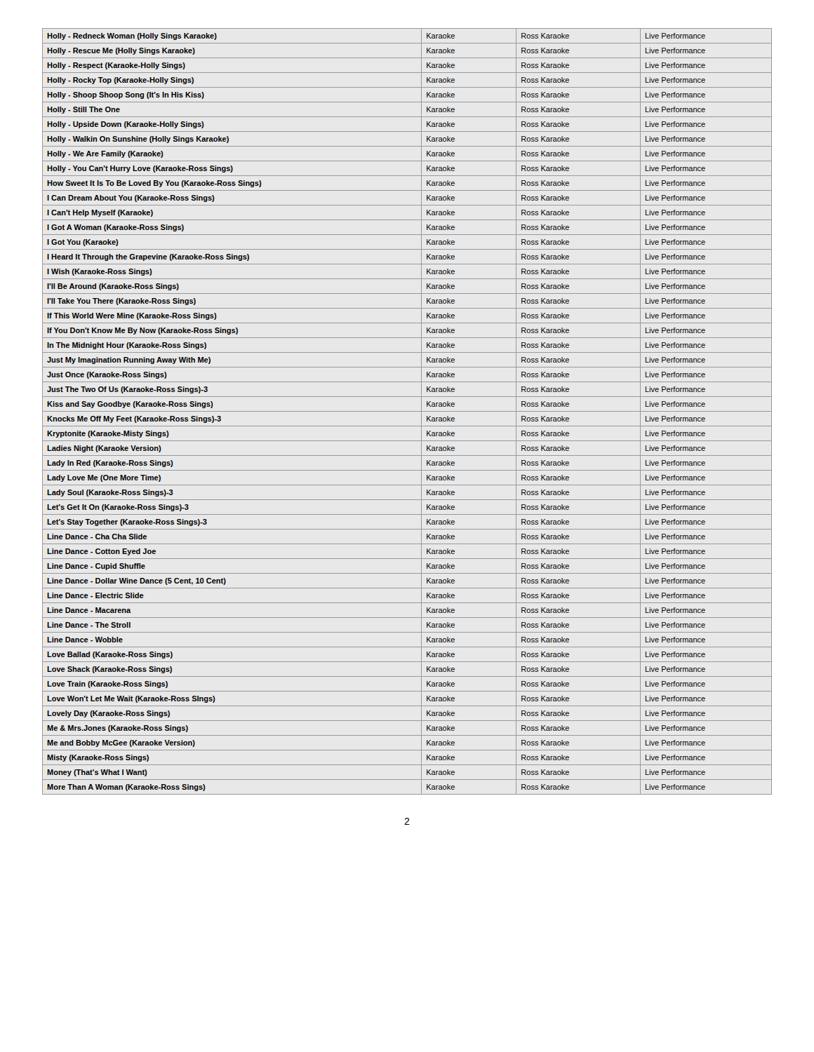| Holly - Redneck Woman (Holly Sings Karaoke) | Karaoke | Ross Karaoke | Live Performance |
| Holly - Rescue Me (Holly Sings Karaoke) | Karaoke | Ross Karaoke | Live Performance |
| Holly - Respect (Karaoke-Holly Sings) | Karaoke | Ross Karaoke | Live Performance |
| Holly - Rocky Top (Karaoke-Holly Sings) | Karaoke | Ross Karaoke | Live Performance |
| Holly - Shoop Shoop Song (It's In His Kiss) | Karaoke | Ross Karaoke | Live Performance |
| Holly - Still The One | Karaoke | Ross Karaoke | Live Performance |
| Holly - Upside Down (Karaoke-Holly Sings) | Karaoke | Ross Karaoke | Live Performance |
| Holly - Walkin On Sunshine (Holly Sings Karaoke) | Karaoke | Ross Karaoke | Live Performance |
| Holly - We Are Family (Karaoke) | Karaoke | Ross Karaoke | Live Performance |
| Holly - You Can't Hurry Love (Karaoke-Ross Sings) | Karaoke | Ross Karaoke | Live Performance |
| How Sweet It Is To Be Loved By You (Karaoke-Ross Sings) | Karaoke | Ross Karaoke | Live Performance |
| I Can Dream About You (Karaoke-Ross Sings) | Karaoke | Ross Karaoke | Live Performance |
| I Can't Help Myself (Karaoke) | Karaoke | Ross Karaoke | Live Performance |
| I Got A Woman (Karaoke-Ross Sings) | Karaoke | Ross Karaoke | Live Performance |
| I Got You (Karaoke) | Karaoke | Ross Karaoke | Live Performance |
| I Heard It Through the Grapevine (Karaoke-Ross Sings) | Karaoke | Ross Karaoke | Live Performance |
| I Wish (Karaoke-Ross Sings) | Karaoke | Ross Karaoke | Live Performance |
| I'll Be Around (Karaoke-Ross Sings) | Karaoke | Ross Karaoke | Live Performance |
| I'll Take You There (Karaoke-Ross Sings) | Karaoke | Ross Karaoke | Live Performance |
| If This World Were Mine (Karaoke-Ross Sings) | Karaoke | Ross Karaoke | Live Performance |
| If You Don't Know Me By Now (Karaoke-Ross Sings) | Karaoke | Ross Karaoke | Live Performance |
| In The Midnight Hour (Karaoke-Ross Sings) | Karaoke | Ross Karaoke | Live Performance |
| Just My Imagination Running Away With Me) | Karaoke | Ross Karaoke | Live Performance |
| Just Once (Karaoke-Ross Sings) | Karaoke | Ross Karaoke | Live Performance |
| Just The Two Of Us (Karaoke-Ross Sings)-3 | Karaoke | Ross Karaoke | Live Performance |
| Kiss and Say Goodbye (Karaoke-Ross Sings) | Karaoke | Ross Karaoke | Live Performance |
| Knocks Me Off My Feet (Karaoke-Ross Sings)-3 | Karaoke | Ross Karaoke | Live Performance |
| Kryptonite (Karaoke-Misty Sings) | Karaoke | Ross Karaoke | Live Performance |
| Ladies Night (Karaoke Version) | Karaoke | Ross Karaoke | Live Performance |
| Lady In Red (Karaoke-Ross Sings) | Karaoke | Ross Karaoke | Live Performance |
| Lady Love Me (One More Time) | Karaoke | Ross Karaoke | Live Performance |
| Lady Soul (Karaoke-Ross Sings)-3 | Karaoke | Ross Karaoke | Live Performance |
| Let's Get It On (Karaoke-Ross Sings)-3 | Karaoke | Ross Karaoke | Live Performance |
| Let's Stay Together (Karaoke-Ross Sings)-3 | Karaoke | Ross Karaoke | Live Performance |
| Line Dance - Cha Cha Slide | Karaoke | Ross Karaoke | Live Performance |
| Line Dance - Cotton Eyed Joe | Karaoke | Ross Karaoke | Live Performance |
| Line Dance - Cupid Shuffle | Karaoke | Ross Karaoke | Live Performance |
| Line Dance - Dollar Wine Dance (5 Cent, 10 Cent) | Karaoke | Ross Karaoke | Live Performance |
| Line Dance - Electric Slide | Karaoke | Ross Karaoke | Live Performance |
| Line Dance - Macarena | Karaoke | Ross Karaoke | Live Performance |
| Line Dance - The Stroll | Karaoke | Ross Karaoke | Live Performance |
| Line Dance - Wobble | Karaoke | Ross Karaoke | Live Performance |
| Love Ballad (Karaoke-Ross Sings) | Karaoke | Ross Karaoke | Live Performance |
| Love Shack (Karaoke-Ross Sings) | Karaoke | Ross Karaoke | Live Performance |
| Love Train (Karaoke-Ross Sings) | Karaoke | Ross Karaoke | Live Performance |
| Love Won't Let Me Wait (Karaoke-Ross SIngs) | Karaoke | Ross Karaoke | Live Performance |
| Lovely Day (Karaoke-Ross Sings) | Karaoke | Ross Karaoke | Live Performance |
| Me & Mrs.Jones (Karaoke-Ross Sings) | Karaoke | Ross Karaoke | Live Performance |
| Me and Bobby McGee (Karaoke Version) | Karaoke | Ross Karaoke | Live Performance |
| Misty (Karaoke-Ross Sings) | Karaoke | Ross Karaoke | Live Performance |
| Money (That's What I Want) | Karaoke | Ross Karaoke | Live Performance |
| More Than A Woman (Karaoke-Ross Sings) | Karaoke | Ross Karaoke | Live Performance |
2